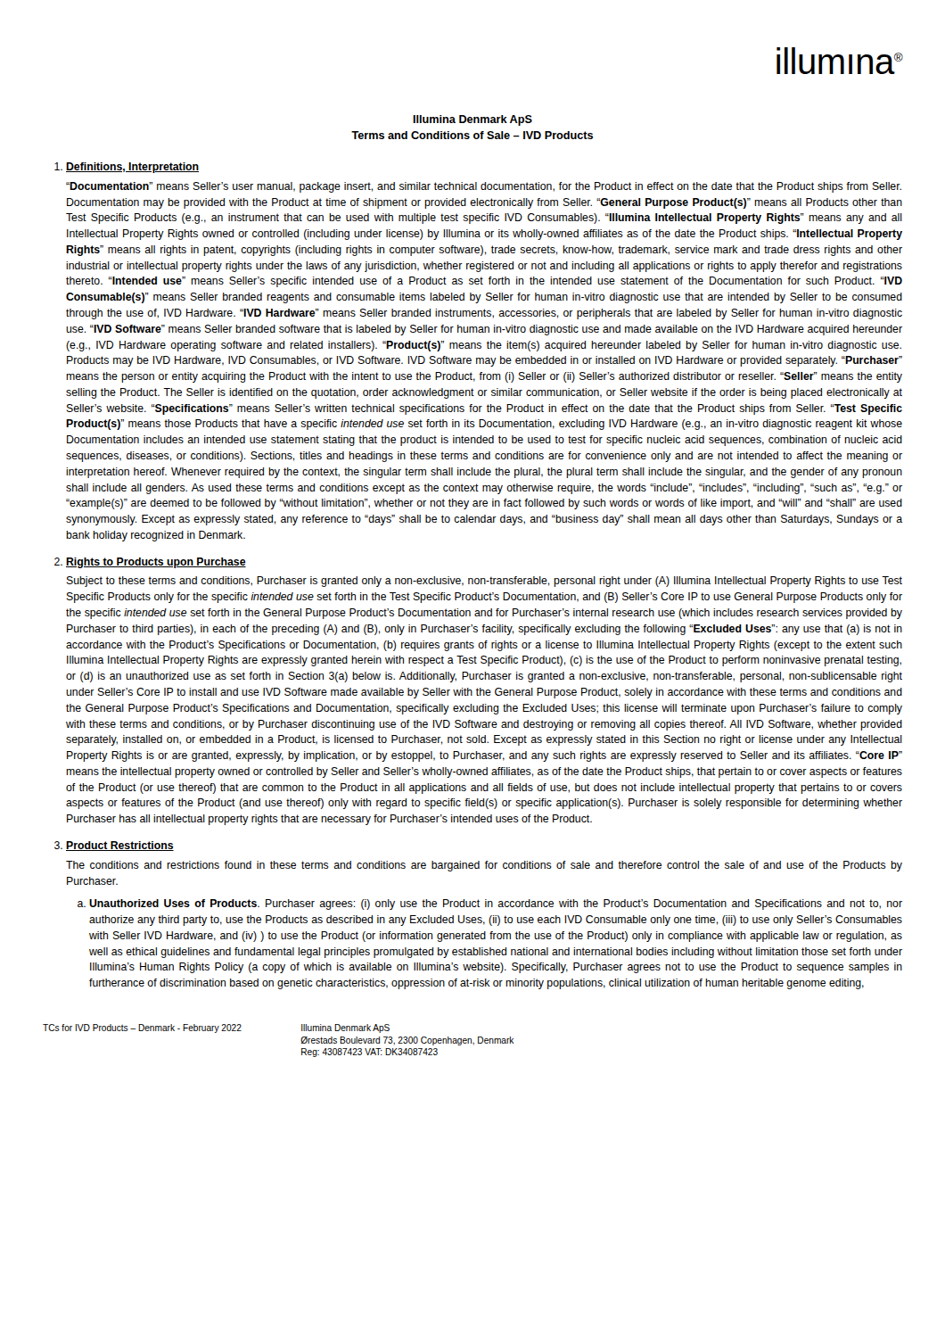illumına®
Illumina Denmark ApS
Terms and Conditions of Sale – IVD Products
Definitions, Interpretation
“Documentation” means Seller’s user manual, package insert, and similar technical documentation, for the Product in effect on the date that the Product ships from Seller. Documentation may be provided with the Product at time of shipment or provided electronically from Seller. “General Purpose Product(s)” means all Products other than Test Specific Products (e.g., an instrument that can be used with multiple test specific IVD Consumables). “Illumina Intellectual Property Rights” means any and all Intellectual Property Rights owned or controlled (including under license) by Illumina or its wholly-owned affiliates as of the date the Product ships. “Intellectual Property Rights” means all rights in patent, copyrights (including rights in computer software), trade secrets, know-how, trademark, service mark and trade dress rights and other industrial or intellectual property rights under the laws of any jurisdiction, whether registered or not and including all applications or rights to apply therefor and registrations thereto. “Intended use” means Seller’s specific intended use of a Product as set forth in the intended use statement of the Documentation for such Product. “IVD Consumable(s)” means Seller branded reagents and consumable items labeled by Seller for human in-vitro diagnostic use that are intended by Seller to be consumed through the use of, IVD Hardware. “IVD Hardware” means Seller branded instruments, accessories, or peripherals that are labeled by Seller for human in-vitro diagnostic use. “IVD Software” means Seller branded software that is labeled by Seller for human in-vitro diagnostic use and made available on the IVD Hardware acquired hereunder (e.g., IVD Hardware operating software and related installers). “Product(s)” means the item(s) acquired hereunder labeled by Seller for human in-vitro diagnostic use. Products may be IVD Hardware, IVD Consumables, or IVD Software. IVD Software may be embedded in or installed on IVD Hardware or provided separately. “Purchaser” means the person or entity acquiring the Product with the intent to use the Product, from (i) Seller or (ii) Seller’s authorized distributor or reseller. “Seller” means the entity selling the Product. The Seller is identified on the quotation, order acknowledgment or similar communication, or Seller website if the order is being placed electronically at Seller’s website. “Specifications” means Seller’s written technical specifications for the Product in effect on the date that the Product ships from Seller. “Test Specific Product(s)” means those Products that have a specific intended use set forth in its Documentation, excluding IVD Hardware (e.g., an in-vitro diagnostic reagent kit whose Documentation includes an intended use statement stating that the product is intended to be used to test for specific nucleic acid sequences, combination of nucleic acid sequences, diseases, or conditions). Sections, titles and headings in these terms and conditions are for convenience only and are not intended to affect the meaning or interpretation hereof. Whenever required by the context, the singular term shall include the plural, the plural term shall include the singular, and the gender of any pronoun shall include all genders. As used these terms and conditions except as the context may otherwise require, the words “include”, “includes”, “including”, “such as”, “e.g.” or “example(s)” are deemed to be followed by “without limitation”, whether or not they are in fact followed by such words or words of like import, and “will” and “shall” are used synonymously. Except as expressly stated, any reference to “days” shall be to calendar days, and “business day” shall mean all days other than Saturdays, Sundays or a bank holiday recognized in Denmark.
Rights to Products upon Purchase
Subject to these terms and conditions, Purchaser is granted only a non-exclusive, non-transferable, personal right under (A) Illumina Intellectual Property Rights to use Test Specific Products only for the specific intended use set forth in the Test Specific Product’s Documentation, and (B) Seller’s Core IP to use General Purpose Products only for the specific intended use set forth in the General Purpose Product’s Documentation and for Purchaser’s internal research use (which includes research services provided by Purchaser to third parties), in each of the preceding (A) and (B), only in Purchaser’s facility, specifically excluding the following “Excluded Uses”: any use that (a) is not in accordance with the Product’s Specifications or Documentation, (b) requires grants of rights or a license to Illumina Intellectual Property Rights (except to the extent such Illumina Intellectual Property Rights are expressly granted herein with respect a Test Specific Product), (c) is the use of the Product to perform noninvasive prenatal testing, or (d) is an unauthorized use as set forth in Section 3(a) below is. Additionally, Purchaser is granted a non-exclusive, non-transferable, personal, non-sublicensable right under Seller’s Core IP to install and use IVD Software made available by Seller with the General Purpose Product, solely in accordance with these terms and conditions and the General Purpose Product’s Specifications and Documentation, specifically excluding the Excluded Uses; this license will terminate upon Purchaser’s failure to comply with these terms and conditions, or by Purchaser discontinuing use of the IVD Software and destroying or removing all copies thereof. All IVD Software, whether provided separately, installed on, or embedded in a Product, is licensed to Purchaser, not sold. Except as expressly stated in this Section no right or license under any Intellectual Property Rights is or are granted, expressly, by implication, or by estoppel, to Purchaser, and any such rights are expressly reserved to Seller and its affiliates. “Core IP” means the intellectual property owned or controlled by Seller and Seller’s wholly-owned affiliates, as of the date the Product ships, that pertain to or cover aspects or features of the Product (or use thereof) that are common to the Product in all applications and all fields of use, but does not include intellectual property that pertains to or covers aspects or features of the Product (and use thereof) only with regard to specific field(s) or specific application(s). Purchaser is solely responsible for determining whether Purchaser has all intellectual property rights that are necessary for Purchaser’s intended uses of the Product.
Product Restrictions
The conditions and restrictions found in these terms and conditions are bargained for conditions of sale and therefore control the sale of and use of the Products by Purchaser.
Unauthorized Uses of Products. Purchaser agrees: (i) only use the Product in accordance with the Product’s Documentation and Specifications and not to, nor authorize any third party to, use the Products as described in any Excluded Uses, (ii) to use each IVD Consumable only one time, (iii) to use only Seller’s Consumables with Seller IVD Hardware, and (iv) ) to use the Product (or information generated from the use of the Product) only in compliance with applicable law or regulation, as well as ethical guidelines and fundamental legal principles promulgated by established national and international bodies including without limitation those set forth under Illumina’s Human Rights Policy (a copy of which is available on Illumina’s website). Specifically, Purchaser agrees not to use the Product to sequence samples in furtherance of discrimination based on genetic characteristics, oppression of at-risk or minority populations, clinical utilization of human heritable genome editing,
TCs for IVD Products – Denmark - February 2022
Illumina Denmark ApS
Ørestads Boulevard 73, 2300 Copenhagen, Denmark
Reg: 43087423 VAT: DK34087423